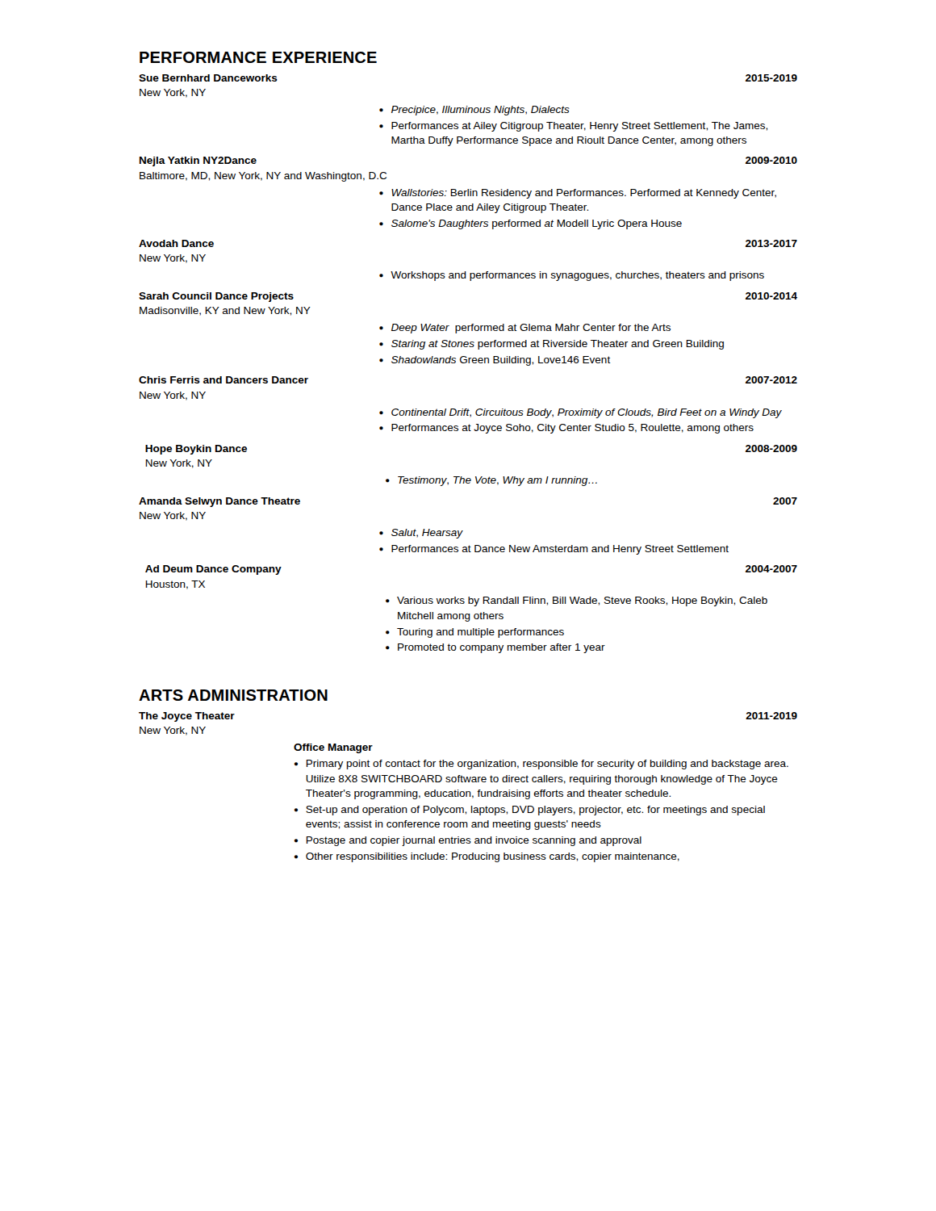PERFORMANCE EXPERIENCE
Sue Bernhard Danceworks 2015-2019
New York, NY
Precipice, Illuminous Nights, Dialects
Performances at Ailey Citigroup Theater, Henry Street Settlement, The James, Martha Duffy Performance Space and Rioult Dance Center, among others
Nejla Yatkin NY2Dance 2009-2010
Baltimore, MD, New York, NY and Washington, D.C
Wallstories: Berlin Residency and Performances. Performed at Kennedy Center, Dance Place and Ailey Citigroup Theater.
Salome's Daughters performed at Modell Lyric Opera House
Avodah Dance 2013-2017
New York, NY
Workshops and performances in synagogues, churches, theaters and prisons
Sarah Council Dance Projects 2010-2014
Madisonville, KY and New York, NY
Deep Water performed at Glema Mahr Center for the Arts
Staring at Stones performed at Riverside Theater and Green Building
Shadowlands Green Building, Love146 Event
Chris Ferris and Dancers Dancer 2007-2012
New York, NY
Continental Drift, Circuitous Body, Proximity of Clouds, Bird Feet on a Windy Day
Performances at Joyce Soho, City Center Studio 5, Roulette, among others
Hope Boykin Dance 2008-2009
New York, NY
Testimony, The Vote, Why am I running…
Amanda Selwyn Dance Theatre 2007
New York, NY
Salut, Hearsay
Performances at Dance New Amsterdam and Henry Street Settlement
Ad Deum Dance Company 2004-2007
Houston, TX
Various works by Randall Flinn, Bill Wade, Steve Rooks, Hope Boykin, Caleb Mitchell among others
Touring and multiple performances
Promoted to company member after 1 year
ARTS ADMINISTRATION
The Joyce Theater 2011-2019
New York, NY
Office Manager
Primary point of contact for the organization, responsible for security of building and backstage area. Utilize 8X8 SWITCHBOARD software to direct callers, requiring thorough knowledge of The Joyce Theater's programming, education, fundraising efforts and theater schedule.
Set-up and operation of Polycom, laptops, DVD players, projector, etc. for meetings and special events; assist in conference room and meeting guests' needs
Postage and copier journal entries and invoice scanning and approval
Other responsibilities include: Producing business cards, copier maintenance,